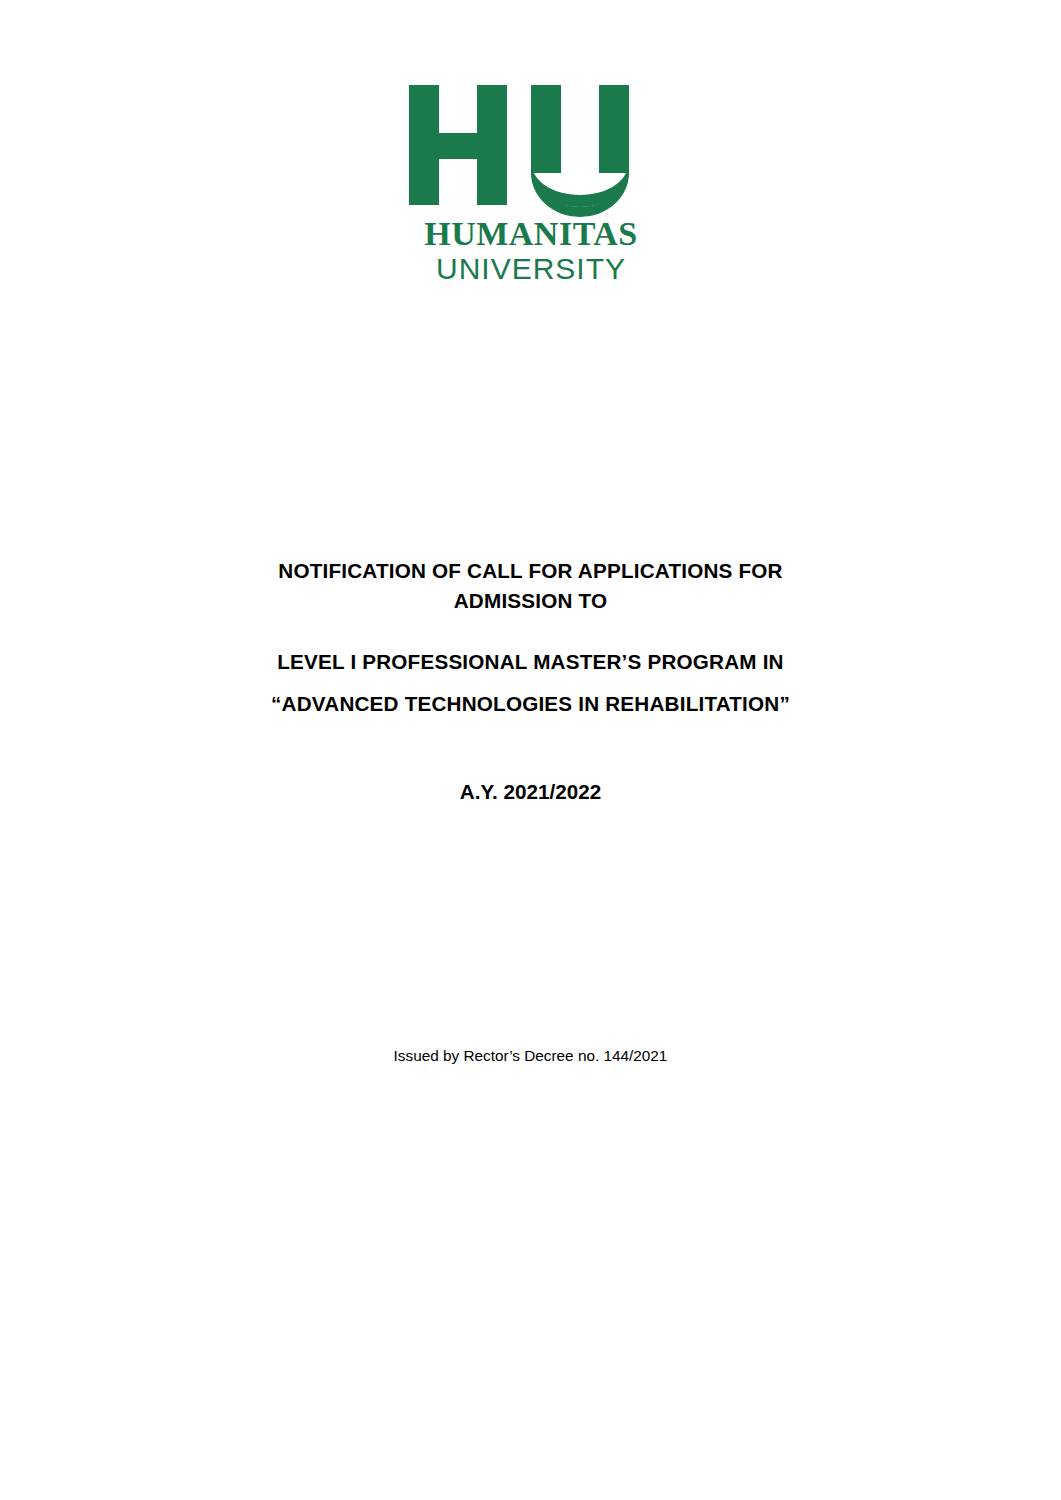HUMANITAS UNIVERSITY
NOTIFICATION OF CALL FOR APPLICATIONS FOR
ADMISSION TO
LEVEL I PROFESSIONAL MASTER’S PROGRAM IN
“ADVANCED TECHNOLOGIES IN REHABILITATION”
A.Y. 2021/2022
Issued by Rector’s Decree no. 144/2021